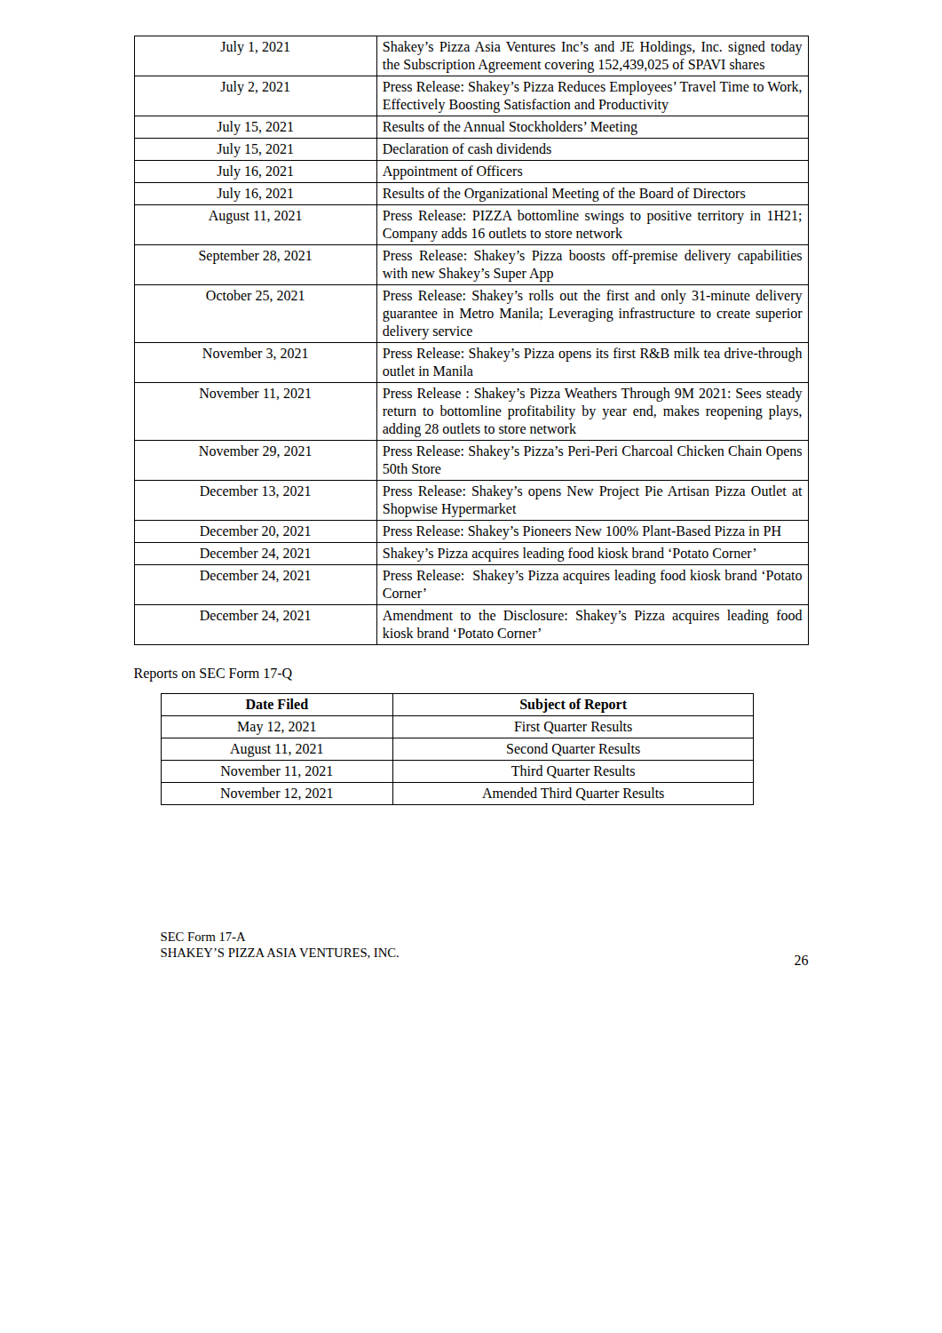| July 1, 2021 | Shakey’s Pizza Asia Ventures Inc’s and JE Holdings, Inc. signed today the Subscription Agreement covering 152,439,025 of SPAVI shares |
| July 2, 2021 | Press Release: Shakey’s Pizza Reduces Employees’ Travel Time to Work, Effectively Boosting Satisfaction and Productivity |
| July 15, 2021 | Results of the Annual Stockholders’ Meeting |
| July 15, 2021 | Declaration of cash dividends |
| July 16, 2021 | Appointment of Officers |
| July 16, 2021 | Results of the Organizational Meeting of the Board of Directors |
| August 11, 2021 | Press Release: PIZZA bottomline swings to positive territory in 1H21; Company adds 16 outlets to store network |
| September 28, 2021 | Press Release: Shakey’s Pizza boosts off-premise delivery capabilities with new Shakey’s Super App |
| October 25, 2021 | Press Release: Shakey’s rolls out the first and only 31-minute delivery guarantee in Metro Manila; Leveraging infrastructure to create superior delivery service |
| November 3, 2021 | Press Release: Shakey’s Pizza opens its first R&B milk tea drive-through outlet in Manila |
| November 11, 2021 | Press Release : Shakey’s Pizza Weathers Through 9M 2021: Sees steady return to bottomline profitability by year end, makes reopening plays, adding 28 outlets to store network |
| November 29, 2021 | Press Release: Shakey’s Pizza’s Peri-Peri Charcoal Chicken Chain Opens 50th Store |
| December 13, 2021 | Press Release: Shakey’s opens New Project Pie Artisan Pizza Outlet at Shopwise Hypermarket |
| December 20, 2021 | Press Release: Shakey’s Pioneers New 100% Plant-Based Pizza in PH |
| December 24, 2021 | Shakey’s Pizza acquires leading food kiosk brand ‘Potato Corner’ |
| December 24, 2021 | Press Release: Shakey’s Pizza acquires leading food kiosk brand ‘Potato Corner’ |
| December 24, 2021 | Amendment to the Disclosure: Shakey’s Pizza acquires leading food kiosk brand ‘Potato Corner’ |
Reports on SEC Form 17-Q
| Date Filed | Subject of Report |
| --- | --- |
| May 12, 2021 | First Quarter Results |
| August 11, 2021 | Second Quarter Results |
| November 11, 2021 | Third Quarter Results |
| November 12, 2021 | Amended Third Quarter Results |
SEC Form 17-A
SHAKEY’S PIZZA ASIA VENTURES, INC.
26